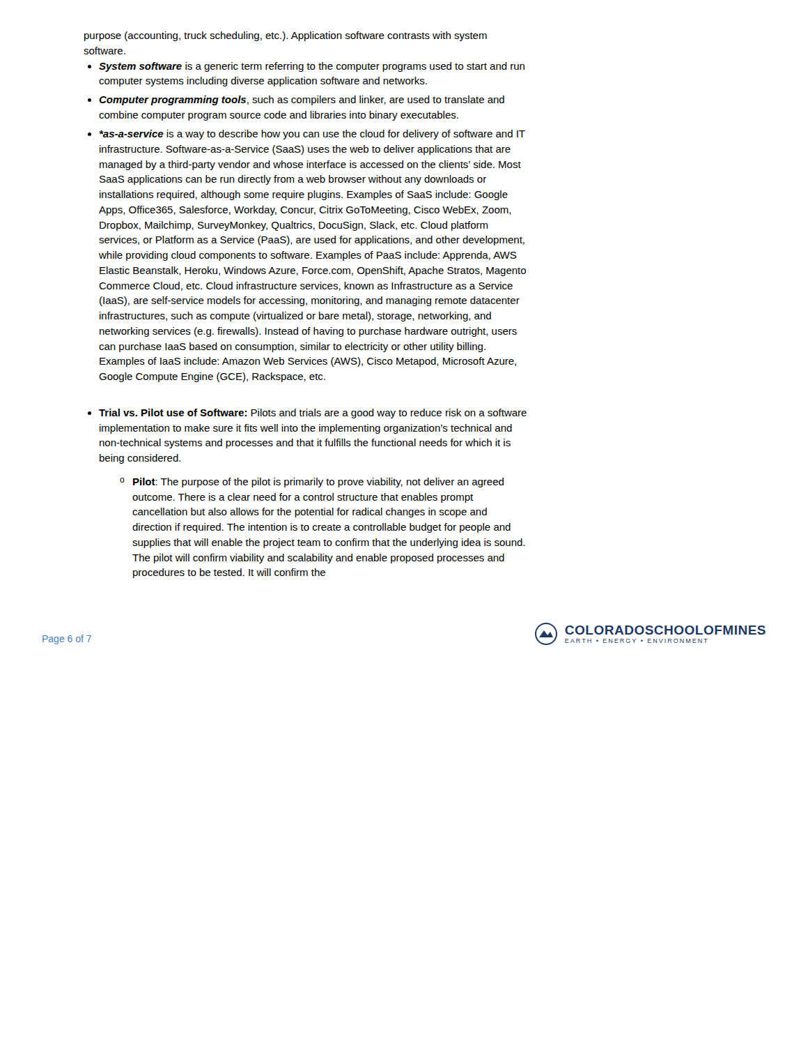purpose (accounting, truck scheduling, etc.). Application software contrasts with system software.
System software is a generic term referring to the computer programs used to start and run computer systems including diverse application software and networks.
Computer programming tools, such as compilers and linker, are used to translate and combine computer program source code and libraries into binary executables.
*as-a-service is a way to describe how you can use the cloud for delivery of software and IT infrastructure. Software-as-a-Service (SaaS) uses the web to deliver applications that are managed by a third-party vendor and whose interface is accessed on the clients’ side. Most SaaS applications can be run directly from a web browser without any downloads or installations required, although some require plugins. Examples of SaaS include: Google Apps, Office365, Salesforce, Workday, Concur, Citrix GoToMeeting, Cisco WebEx, Zoom, Dropbox, Mailchimp, SurveyMonkey, Qualtrics, DocuSign, Slack, etc. Cloud platform services, or Platform as a Service (PaaS), are used for applications, and other development, while providing cloud components to software. Examples of PaaS include: Apprenda, AWS Elastic Beanstalk, Heroku, Windows Azure, Force.com, OpenShift, Apache Stratos, Magento Commerce Cloud, etc. Cloud infrastructure services, known as Infrastructure as a Service (IaaS), are self-service models for accessing, monitoring, and managing remote datacenter infrastructures, such as compute (virtualized or bare metal), storage, networking, and networking services (e.g. firewalls). Instead of having to purchase hardware outright, users can purchase IaaS based on consumption, similar to electricity or other utility billing. Examples of IaaS include: Amazon Web Services (AWS), Cisco Metapod, Microsoft Azure, Google Compute Engine (GCE), Rackspace, etc.
Trial vs. Pilot use of Software: Pilots and trials are a good way to reduce risk on a software implementation to make sure it fits well into the implementing organization’s technical and non-technical systems and processes and that it fulfills the functional needs for which it is being considered.
Pilot: The purpose of the pilot is primarily to prove viability, not deliver an agreed outcome. There is a clear need for a control structure that enables prompt cancellation but also allows for the potential for radical changes in scope and direction if required. The intention is to create a controllable budget for people and supplies that will enable the project team to confirm that the underlying idea is sound. The pilot will confirm viability and scalability and enable proposed processes and procedures to be tested. It will confirm the
Page 6 of 7
COLORADOSCHOOLOFMINES
EARTH • ENERGY • ENVIRONMENT